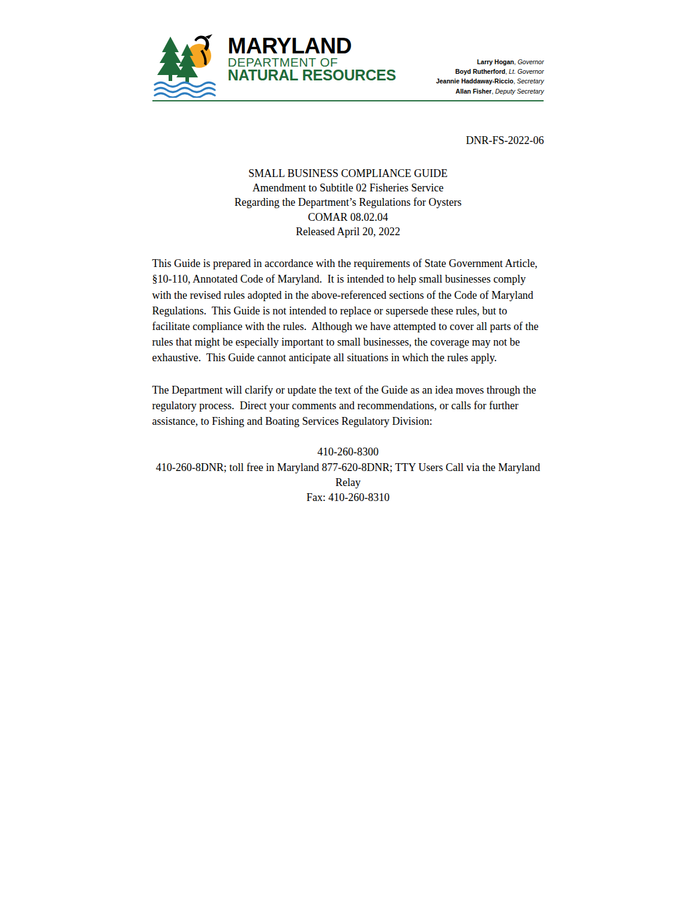MARYLAND DEPARTMENT OF NATURAL RESOURCES
Larry Hogan, Governor
Boyd Rutherford, Lt. Governor
Jeannie Haddaway-Riccio, Secretary
Allan Fisher, Deputy Secretary
DNR-FS-2022-06
SMALL BUSINESS COMPLIANCE GUIDE
Amendment to Subtitle 02 Fisheries Service
Regarding the Department’s Regulations for Oysters
COMAR 08.02.04
Released April 20, 2022
This Guide is prepared in accordance with the requirements of State Government Article, §10-110, Annotated Code of Maryland. It is intended to help small businesses comply with the revised rules adopted in the above-referenced sections of the Code of Maryland Regulations. This Guide is not intended to replace or supersede these rules, but to facilitate compliance with the rules. Although we have attempted to cover all parts of the rules that might be especially important to small businesses, the coverage may not be exhaustive. This Guide cannot anticipate all situations in which the rules apply.
The Department will clarify or update the text of the Guide as an idea moves through the regulatory process. Direct your comments and recommendations, or calls for further assistance, to Fishing and Boating Services Regulatory Division:
410-260-8300
410-260-8DNR; toll free in Maryland 877-620-8DNR; TTY Users Call via the Maryland Relay
Fax: 410-260-8310